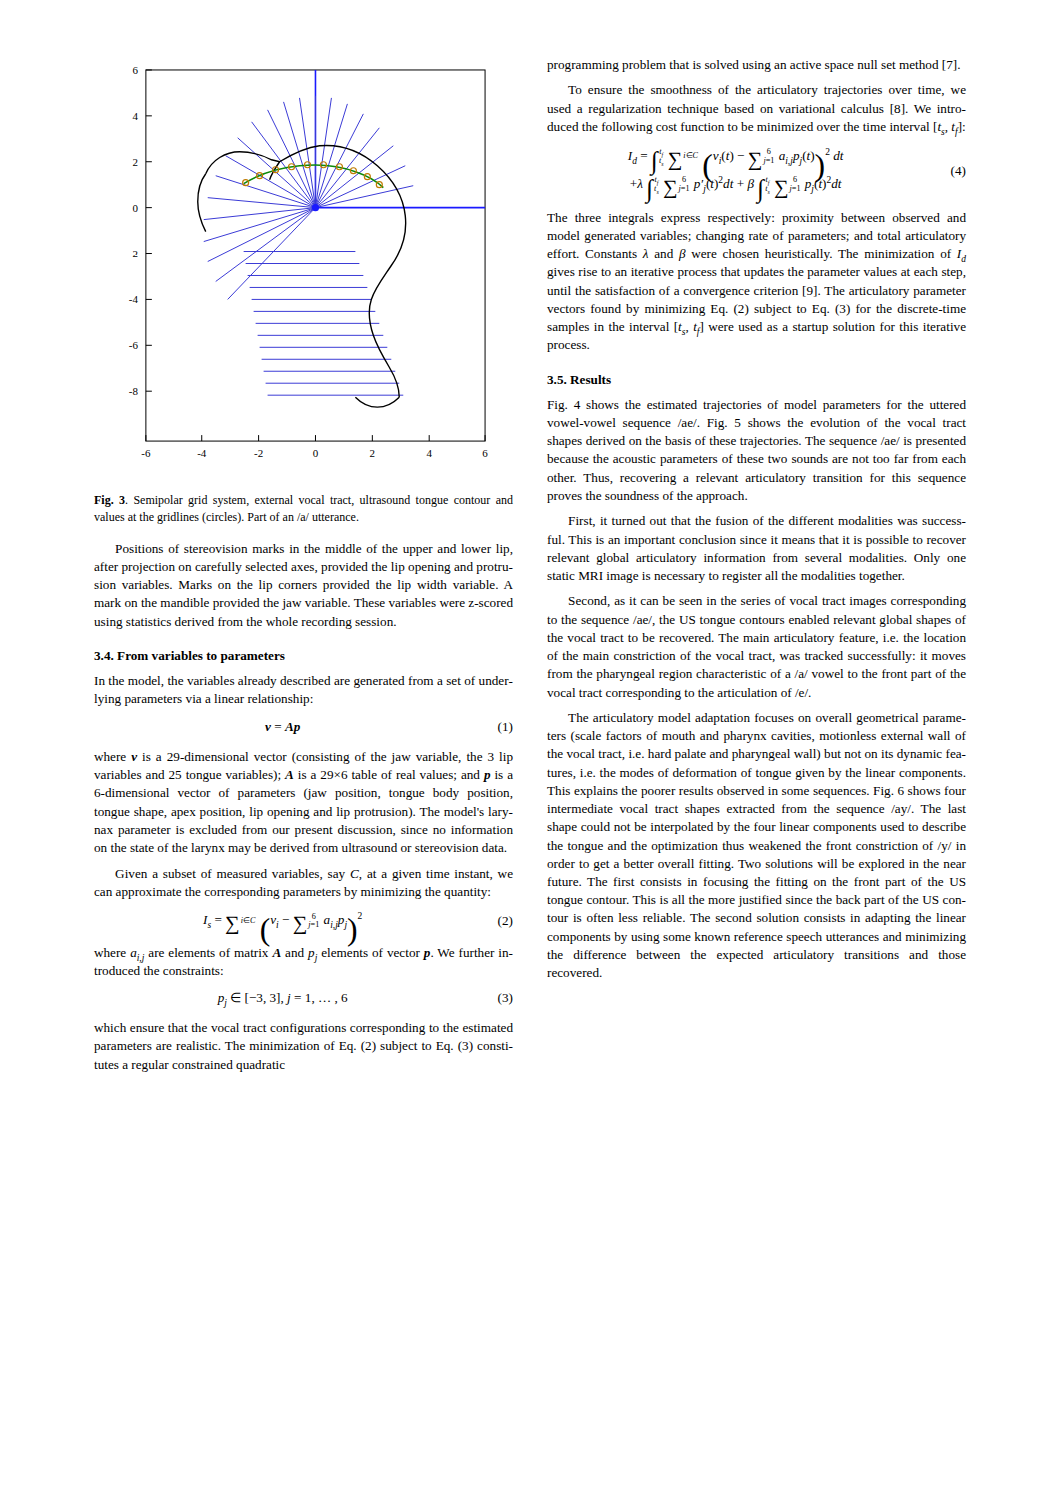6 4 2 0 -2 -4 -6 -8 -6 -4 -2 0 2 4 6
Fig. 3. Semipolar grid system, external vocal tract, ultrasound tongue contour and values at the gridlines (circles). Part of an /a/ utterance.
Positions of stereovision marks in the middle of the upper and lower lip, after projection on carefully selected axes, provided the lip opening and protrusion variables. Marks on the lip corners provided the lip width variable. A mark on the mandible provided the jaw variable. These variables were z-scored using statistics derived from the whole recording session.
3.4. From variables to parameters
In the model, the variables already described are generated from a set of underlying parameters via a linear relationship:
v = Ap
(1)
where v is a 29-dimensional vector (consisting of the jaw variable, the 3 lip variables and 25 tongue variables); A is a 29×6 table of real values; and p is a 6-dimensional vector of parameters (jaw position, tongue body position, tongue shape, apex position, lip opening and lip protrusion). The model's larynax parameter is excluded from our present discussion, since no information on the state of the larynx may be derived from ultrasound or stereovision data.
Given a subset of measured variables, say C, at a given time instant, we can approximate the corresponding parameters by minimizing the quantity:
Is = ∑i∈C (vi − ∑6 j=1 ai,jpj)2
(2)
where ai,j are elements of matrix A and pj elements of vector p. We further introduced the constraints:
pj ∈ [−3, 3], j = 1, … , 6
(3)
which ensure that the vocal tract configurations corresponding to the estimated parameters are realistic. The minimization of Eq. (2) subject to Eq. (3) constitutes a regular constrained quadratic
programming problem that is solved using an active space null set method [7].
To ensure the smoothness of the articulatory trajectories over time, we used a regularization technique based on variational calculus [8]. We introduced the following cost function to be minimized over the time interval [ts, tf]:
Id = ∫tf ts ∑i∈C (vi(t) − ∑6 j=1 ai,jpj(t))2 dt
+λ ∫tf ts ∑6 j=1 p′j(t)2dt + β ∫tf ts ∑6 j=1 pj(t)2dt
(4)
The three integrals express respectively: proximity between observed and model generated variables; changing rate of parameters; and total articulatory effort. Constants λ and β were chosen heuristically. The minimization of Id gives rise to an iterative process that updates the parameter values at each step, until the satisfaction of a convergence criterion [9]. The articulatory parameter vectors found by minimizing Eq. (2) subject to Eq. (3) for the discrete-time samples in the interval [ts, tf] were used as a startup solution for this iterative process.
3.5. Results
Fig. 4 shows the estimated trajectories of model parameters for the uttered vowel-vowel sequence /ae/. Fig. 5 shows the evolution of the vocal tract shapes derived on the basis of these trajectories. The sequence /ae/ is presented because the acoustic parameters of these two sounds are not too far from each other. Thus, recovering a relevant articulatory transition for this sequence proves the soundness of the approach.
First, it turned out that the fusion of the different modalities was successful. This is an important conclusion since it means that it is possible to recover relevant global articulatory information from several modalities. Only one static MRI image is necessary to register all the modalities together.
Second, as it can be seen in the series of vocal tract images corresponding to the sequence /ae/, the US tongue contours enabled relevant global shapes of the vocal tract to be recovered. The main articulatory feature, i.e. the location of the main constriction of the vocal tract, was tracked successfully: it moves from the pharyngeal region characteristic of a /a/ vowel to the front part of the vocal tract corresponding to the articulation of /e/.
The articulatory model adaptation focuses on overall geometrical parameters (scale factors of mouth and pharynx cavities, motionless external wall of the vocal tract, i.e. hard palate and pharyngeal wall) but not on its dynamic features, i.e. the modes of deformation of tongue given by the linear components. This explains the poorer results observed in some sequences. Fig. 6 shows four intermediate vocal tract shapes extracted from the sequence /ay/. The last shape could not be interpolated by the four linear components used to describe the tongue and the optimization thus weakened the front constriction of /y/ in order to get a better overall fitting. Two solutions will be explored in the near future. The first consists in focusing the fitting on the front part of the US tongue contour. This is all the more justified since the back part of the US contour is often less reliable. The second solution consists in adapting the linear components by using some known reference speech utterances and minimizing the difference between the expected articulatory transitions and those recovered.